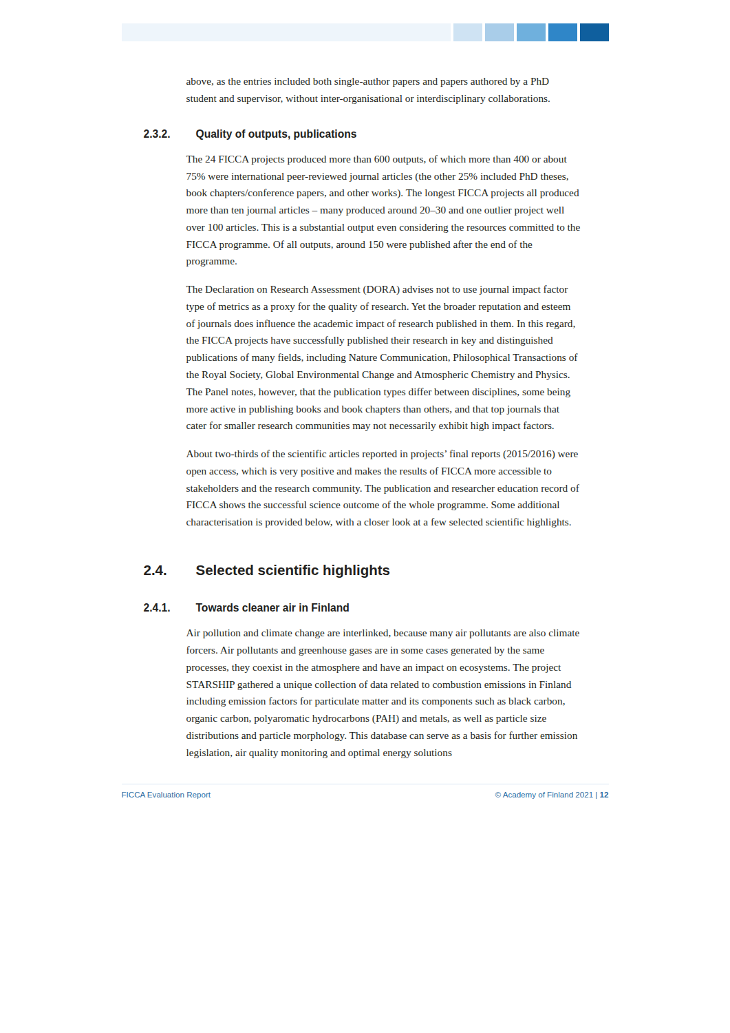above, as the entries included both single-author papers and papers authored by a PhD student and supervisor, without inter-organisational or interdisciplinary collaborations.
2.3.2.
Quality of outputs, publications
The 24 FICCA projects produced more than 600 outputs, of which more than 400 or about 75% were international peer-reviewed journal articles (the other 25% included PhD theses, book chapters/conference papers, and other works). The longest FICCA projects all produced more than ten journal articles – many produced around 20–30 and one outlier project well over 100 articles. This is a substantial output even considering the resources committed to the FICCA programme. Of all outputs, around 150 were published after the end of the programme.
The Declaration on Research Assessment (DORA) advises not to use journal impact factor type of metrics as a proxy for the quality of research. Yet the broader reputation and esteem of journals does influence the academic impact of research published in them. In this regard, the FICCA projects have successfully published their research in key and distinguished publications of many fields, including Nature Communication, Philosophical Transactions of the Royal Society, Global Environmental Change and Atmospheric Chemistry and Physics. The Panel notes, however, that the publication types differ between disciplines, some being more active in publishing books and book chapters than others, and that top journals that cater for smaller research communities may not necessarily exhibit high impact factors.
About two-thirds of the scientific articles reported in projects’ final reports (2015/2016) were open access, which is very positive and makes the results of FICCA more accessible to stakeholders and the research community. The publication and researcher education record of FICCA shows the successful science outcome of the whole programme. Some additional characterisation is provided below, with a closer look at a few selected scientific highlights.
2.4.
Selected scientific highlights
2.4.1.
Towards cleaner air in Finland
Air pollution and climate change are interlinked, because many air pollutants are also climate forcers. Air pollutants and greenhouse gases are in some cases generated by the same processes, they coexist in the atmosphere and have an impact on ecosystems. The project STARSHIP gathered a unique collection of data related to combustion emissions in Finland including emission factors for particulate matter and its components such as black carbon, organic carbon, polyaromatic hydrocarbons (PAH) and metals, as well as particle size distributions and particle morphology. This database can serve as a basis for further emission legislation, air quality monitoring and optimal energy solutions
FICCA Evaluation Report
© Academy of Finland 2021 | 12